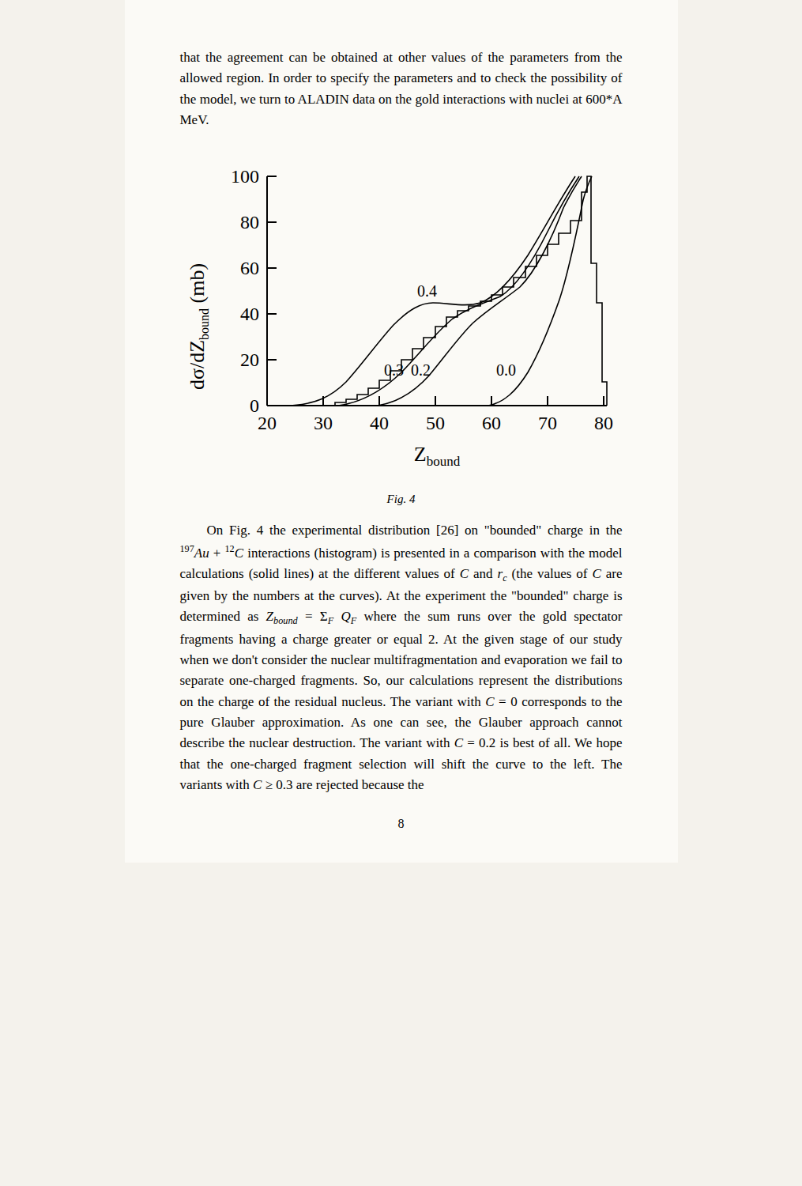that the agreement can be obtained at other values of the parameters from the allowed region. In order to specify the parameters and to check the possibility of the model, we turn to ALADIN data on the gold interactions with nuclei at 600*A MeV.
dσ/dZbound (mb) 100 80 60 40 20 0 20 30 40 50 60 70 80 Zbound 0.4 0.3 0.2 0.0
Fig. 4
On Fig. 4 the experimental distribution [26] on "bounded" charge in the 197Au + 12C interactions (histogram) is presented in a comparison with the model calculations (solid lines) at the different values of C and rc (the values of C are given by the numbers at the curves). At the experiment the "bounded" charge is determined as Zbound = ΣF QF where the sum runs over the gold spectator fragments having a charge greater or equal 2. At the given stage of our study when we don't consider the nuclear multifragmentation and evaporation we fail to separate one-charged fragments. So, our calculations represent the distributions on the charge of the residual nucleus. The variant with C = 0 corresponds to the pure Glauber approximation. As one can see, the Glauber approach cannot describe the nuclear destruction. The variant with C = 0.2 is best of all. We hope that the one-charged fragment selection will shift the curve to the left. The variants with C ≥ 0.3 are rejected because the
8